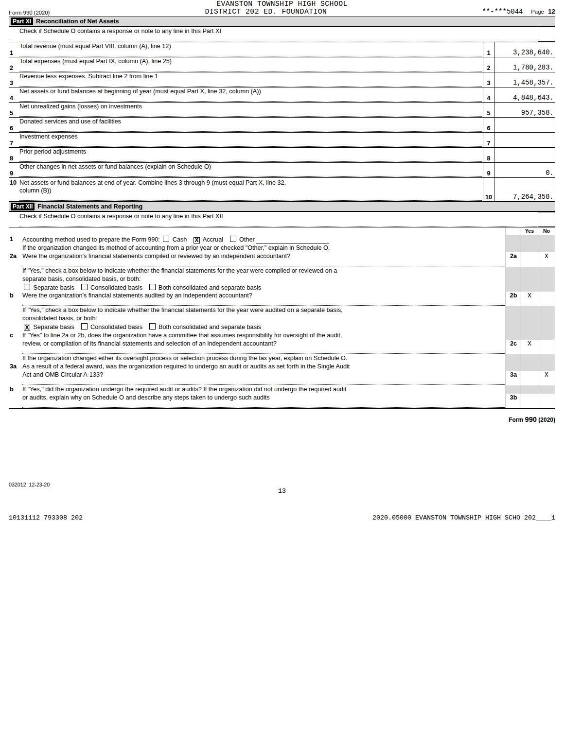EVANSTON TOWNSHIP HIGH SCHOOL
Form 990 (2020)
DISTRICT 202 ED. FOUNDATION
**-***5044 Page 12
Part XI Reconciliation of Net Assets
| | Check if Schedule O contains a response or note to any line in this Part XI | |
| 1 | Total revenue (must equal Part VIII, column (A), line 12) | 1 | 3,238,640. |
| 2 | Total expenses (must equal Part IX, column (A), line 25) | 2 | 1,780,283. |
| 3 | Revenue less expenses. Subtract line 2 from line 1 | 3 | 1,458,357. |
| 4 | Net assets or fund balances at beginning of year (must equal Part X, line 32, column (A)) | 4 | 4,848,643. |
| 5 | Net unrealized gains (losses) on investments | 5 | 957,358. |
| 6 | Donated services and use of facilities | 6 | |
| 7 | Investment expenses | 7 | |
| 8 | Prior period adjustments | 8 | |
| 9 | Other changes in net assets or fund balances (explain on Schedule O) | 9 | 0. |
| 10 | Net assets or fund balances at end of year. Combine lines 3 through 9 (must equal Part X, line 32, | | |
| | column (B)) | 10 | 7,264,358. |
Part XII Financial Statements and Reporting
| | Check if Schedule O contains a response or note to any line in this Part XII | |
| | | | Yes | No |
| 1 | Accounting method used to prepare the Form 990: Cash X Accrual Other | | | |
| | If the organization changed its method of accounting from a prior year or checked "Other," explain in Schedule O. | | | |
| 2a | Were the organization's financial statements compiled or reviewed by an independent accountant? | 2a | | X |
| | If "Yes," check a box below to indicate whether the financial statements for the year were compiled or reviewed on a | | | |
| | separate basis, consolidated basis, or both: | | | |
| | Separate basis Consolidated basis Both consolidated and separate basis | | | |
| b | Were the organization's financial statements audited by an independent accountant? | 2b | X | |
| | If "Yes," check a box below to indicate whether the financial statements for the year were audited on a separate basis, | | | |
| | consolidated basis, or both: | | | |
| | X Separate basis Consolidated basis Both consolidated and separate basis | | | |
| c | If "Yes" to line 2a or 2b, does the organization have a committee that assumes responsibility for oversight of the audit, | | | |
| | review, or compilation of its financial statements and selection of an independent accountant? | 2c | X | |
| | If the organization changed either its oversight process or selection process during the tax year, explain on Schedule O. | | | |
| 3a | As a result of a federal award, was the organization required to undergo an audit or audits as set forth in the Single Audit | | | |
| | Act and OMB Circular A-133? | 3a | | X |
| b | If "Yes," did the organization undergo the required audit or audits? If the organization did not undergo the required audit | | | |
| | or audits, explain why on Schedule O and describe any steps taken to undergo such audits | 3b | | |
Form 990 (2020)
032012 12-23-20
13
10131112 793308 202
2020.05000 EVANSTON TOWNSHIP HIGH SCHO 202____1